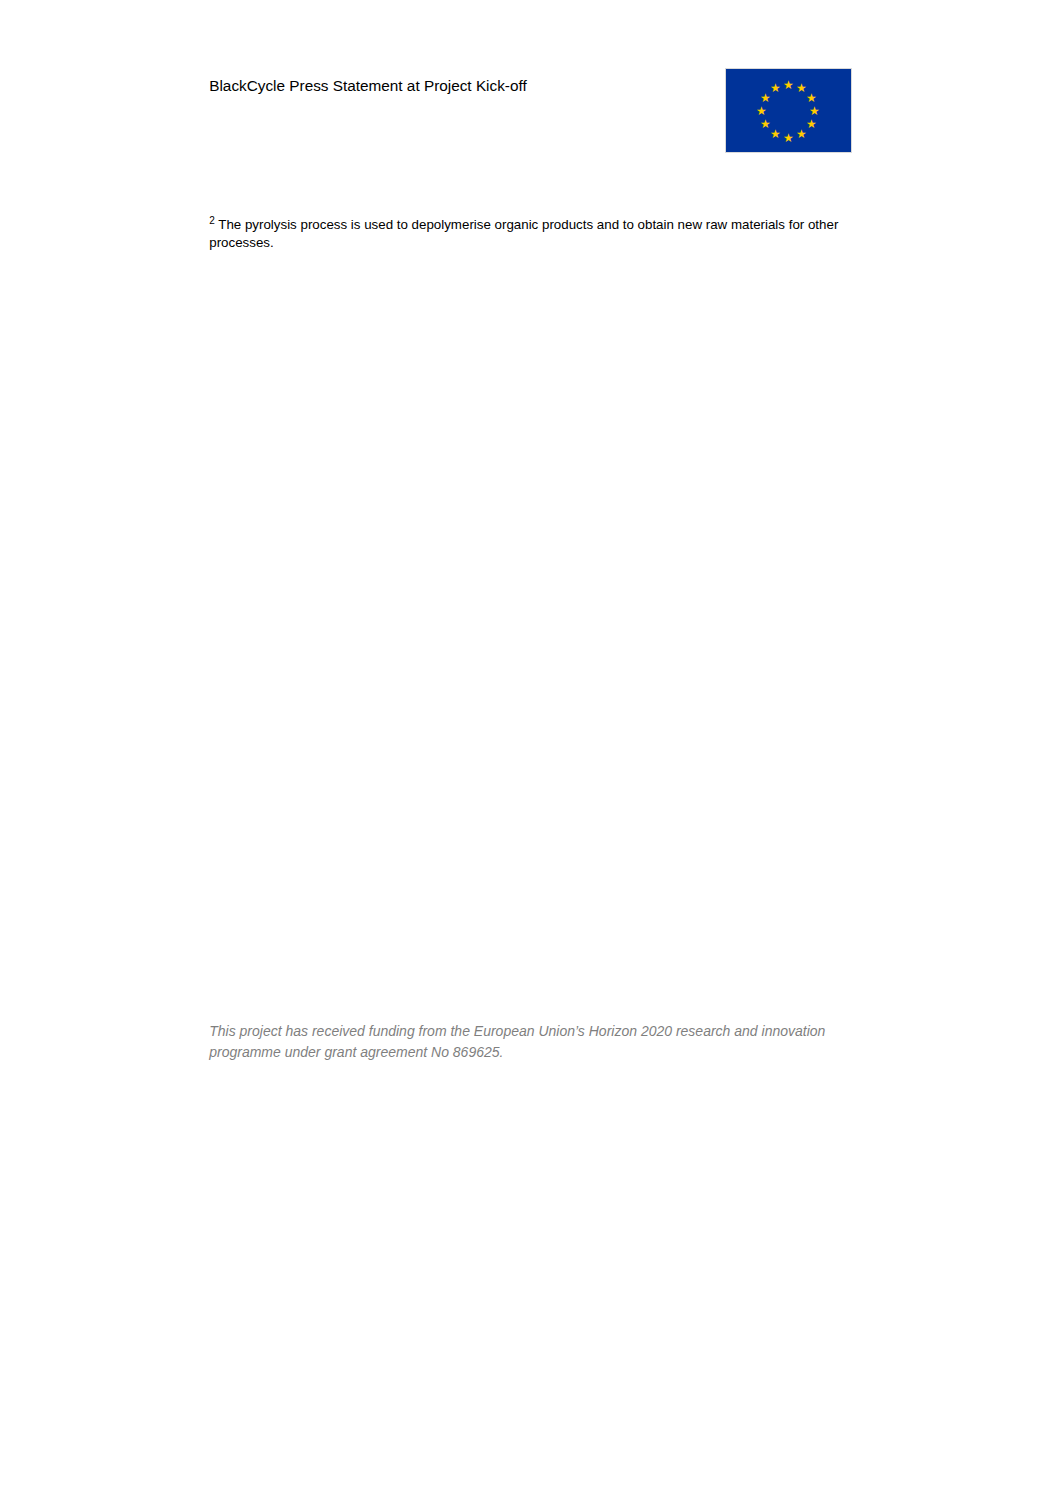BlackCycle Press Statement at Project Kick-off
2 The pyrolysis process is used to depolymerise organic products and to obtain new raw materials for other processes.
This project has received funding from the European Union’s Horizon 2020 research and innovation programme under grant agreement No 869625.